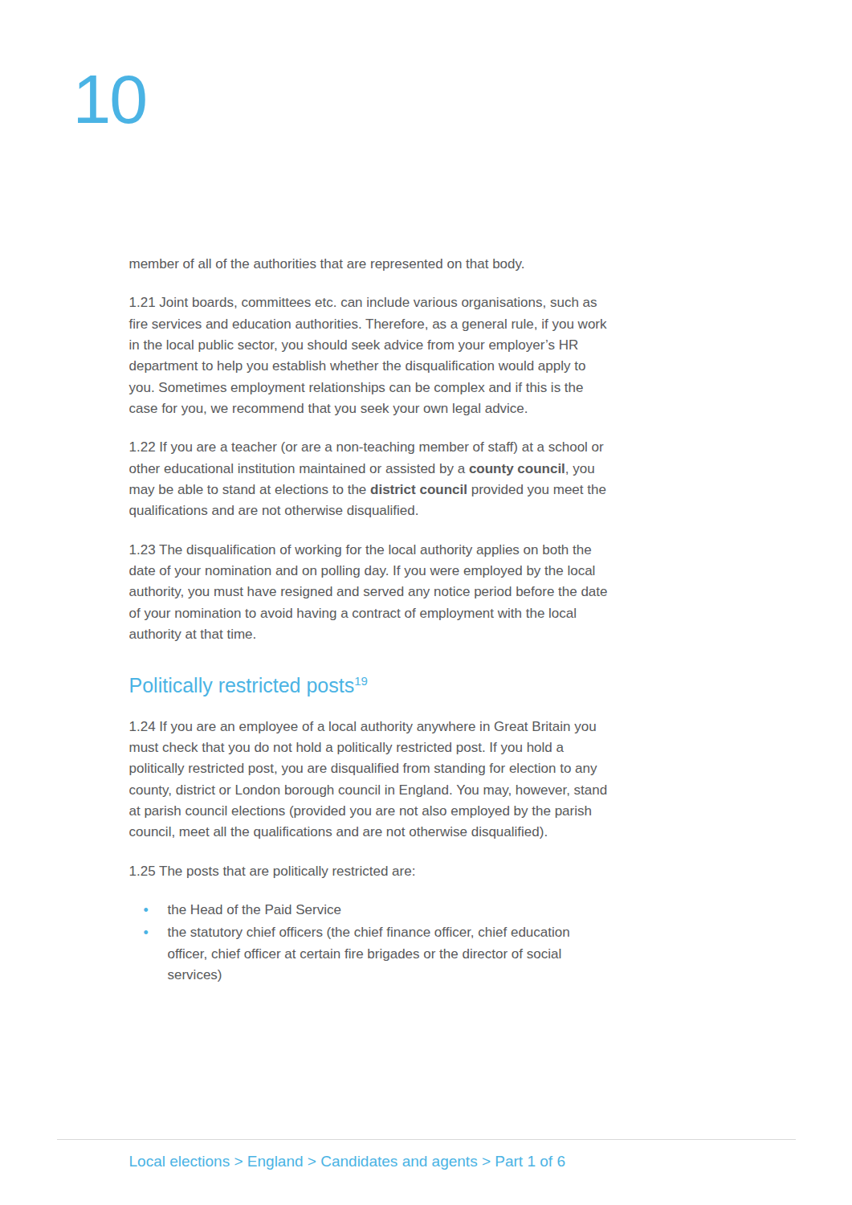10
member of all of the authorities that are represented on that body.
1.21 Joint boards, committees etc. can include various organisations, such as fire services and education authorities. Therefore, as a general rule, if you work in the local public sector, you should seek advice from your employer’s HR department to help you establish whether the disqualification would apply to you. Sometimes employment relationships can be complex and if this is the case for you, we recommend that you seek your own legal advice.
1.22 If you are a teacher (or are a non-teaching member of staff) at a school or other educational institution maintained or assisted by a county council, you may be able to stand at elections to the district council provided you meet the qualifications and are not otherwise disqualified.
1.23 The disqualification of working for the local authority applies on both the date of your nomination and on polling day. If you were employed by the local authority, you must have resigned and served any notice period before the date of your nomination to avoid having a contract of employment with the local authority at that time.
Politically restricted posts19
1.24 If you are an employee of a local authority anywhere in Great Britain you must check that you do not hold a politically restricted post. If you hold a politically restricted post, you are disqualified from standing for election to any county, district or London borough council in England. You may, however, stand at parish council elections (provided you are not also employed by the parish council, meet all the qualifications and are not otherwise disqualified).
1.25 The posts that are politically restricted are:
the Head of the Paid Service
the statutory chief officers (the chief finance officer, chief education officer, chief officer at certain fire brigades or the director of social services)
Local elections > England > Candidates and agents > Part 1 of 6